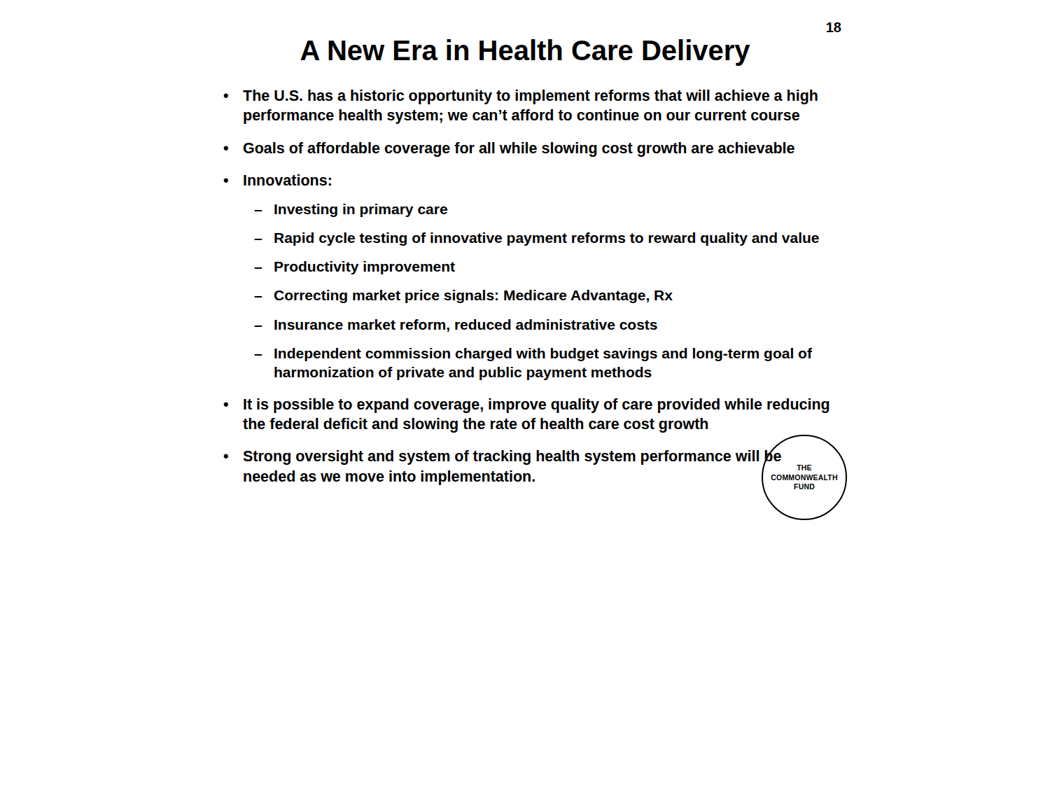18
A New Era in Health Care Delivery
The U.S. has a historic opportunity to implement reforms that will achieve a high performance health system; we can’t afford to continue on our current course
Goals of affordable coverage for all while slowing cost growth are achievable
Innovations:
Investing in primary care
Rapid cycle testing of innovative payment reforms to reward quality and value
Productivity improvement
Correcting market price signals: Medicare Advantage, Rx
Insurance market reform, reduced administrative costs
Independent commission charged with budget savings and long-term goal of harmonization of private and public payment methods
It is possible to expand coverage, improve quality of care provided while reducing the federal deficit and slowing the rate of health care cost growth
Strong oversight and system of tracking health system performance will be needed as we move into implementation.
THE
COMMONWEALTH
FUND